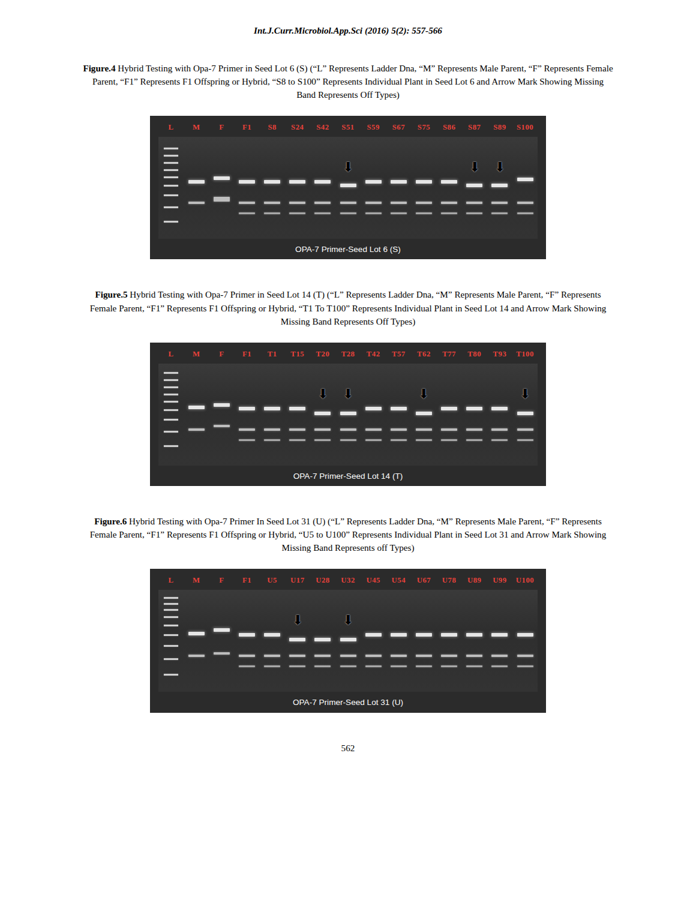Int.J.Curr.Microbiol.App.Sci (2016) 5(2): 557-566
Figure.4 Hybrid Testing with Opa-7 Primer in Seed Lot 6 (S) (“L” Represents Ladder Dna, “M” Represents Male Parent, “F” Represents Female Parent, “F1” Represents F1 Offspring or Hybrid, “S8 to S100” Represents Individual Plant in Seed Lot 6 and Arrow Mark Showing Missing Band Represents Off Types)
LMFF1 S8 S24 S42 S51 S59 S67 S75 S86 S87 S89 S100
⬇
⬇
⬇
OPA-7 Primer-Seed Lot 6 (S)
Figure.5 Hybrid Testing with Opa-7 Primer in Seed Lot 14 (T) (“L” Represents Ladder Dna, “M” Represents Male Parent, “F” Represents Female Parent, “F1” Represents F1 Offspring or Hybrid, “T1 To T100” Represents Individual Plant in Seed Lot 14 and Arrow Mark Showing Missing Band Represents Off Types)
LMFF1 T1 T15 T20 T28 T42 T57 T62 T77 T80 T93 T100
⬇
⬇
⬇
⬇
OPA-7 Primer-Seed Lot 14 (T)
Figure.6 Hybrid Testing with Opa-7 Primer In Seed Lot 31 (U) (“L” Represents Ladder Dna, “M” Represents Male Parent, “F” Represents Female Parent, “F1” Represents F1 Offspring or Hybrid, “U5 to U100” Represents Individual Plant in Seed Lot 31 and Arrow Mark Showing Missing Band Represents off Types)
LMFF1 U5 U17 U28 U32 U45 U54 U67 U78 U89 U99 U100
⬇
⬇
OPA-7 Primer-Seed Lot 31 (U)
562